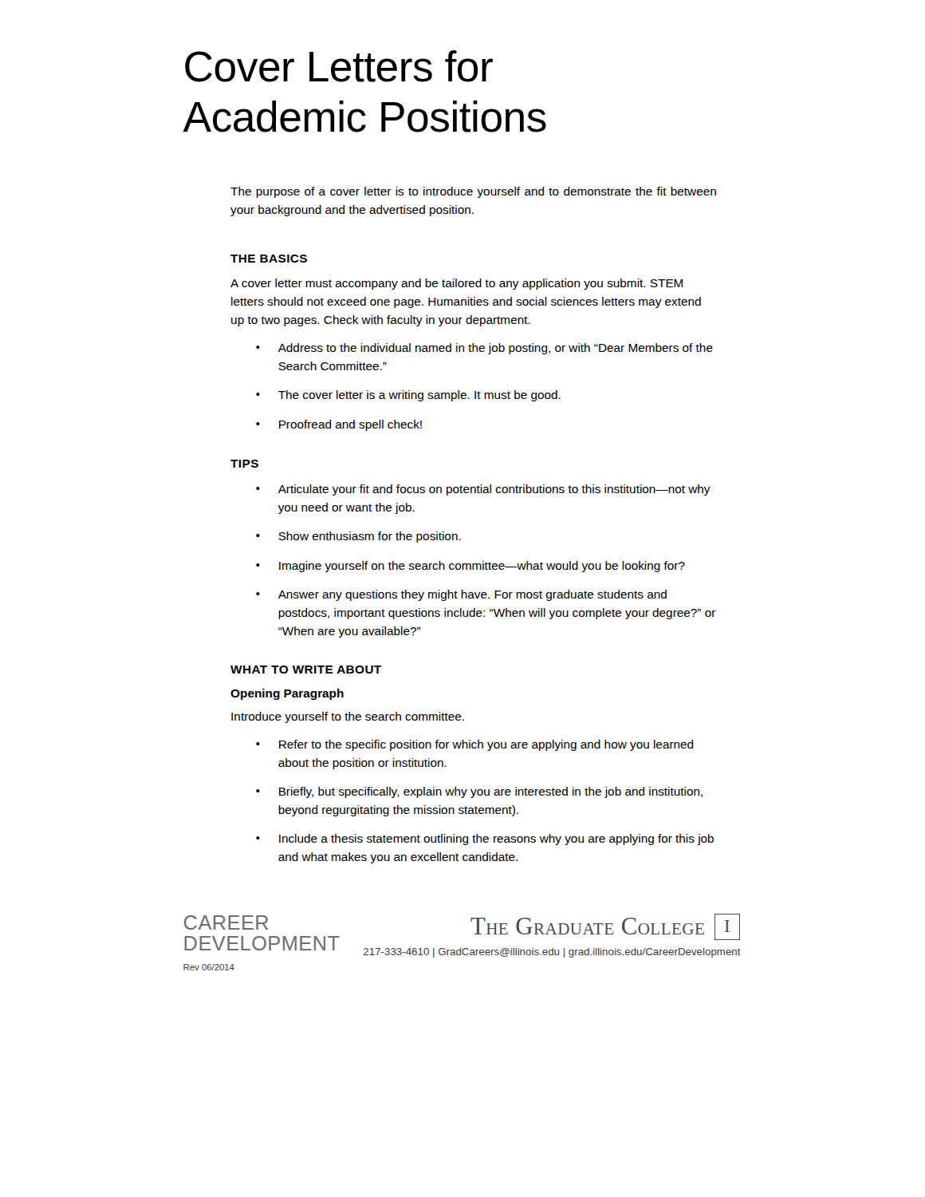Cover Letters forAcademic Positions
The purpose of a cover letter is to introduce yourself and to demonstrate the fit between your background and the advertised position.
THE BASICS
A cover letter must accompany and be tailored to any application you submit. STEM letters should not exceed one page. Humanities and social sciences letters may extend up to two pages. Check with faculty in your department.
Address to the individual named in the job posting, or with “Dear Members of the Search Committee.”
The cover letter is a writing sample. It must be good.
Proofread and spell check!
TIPS
Articulate your fit and focus on potential contributions to this institution—not why you need or want the job.
Show enthusiasm for the position.
Imagine yourself on the search committee—what would you be looking for?
Answer any questions they might have. For most graduate students and postdocs, important questions include: “When will you complete your degree?” or “When are you available?”
WHAT TO WRITE ABOUT
Opening Paragraph
Introduce yourself to the search committee.
Refer to the specific position for which you are applying and how you learned about the position or institution.
Briefly, but specifically, explain why you are interested in the job and institution, beyond regurgitating the mission statement).
Include a thesis statement outlining the reasons why you are applying for this job and what makes you an excellent candidate.
Career
Development
The Graduate College
217-333-4610 | GradCareers@illinois.edu | grad.illinois.edu/CareerDevelopment
Rev 06/2014